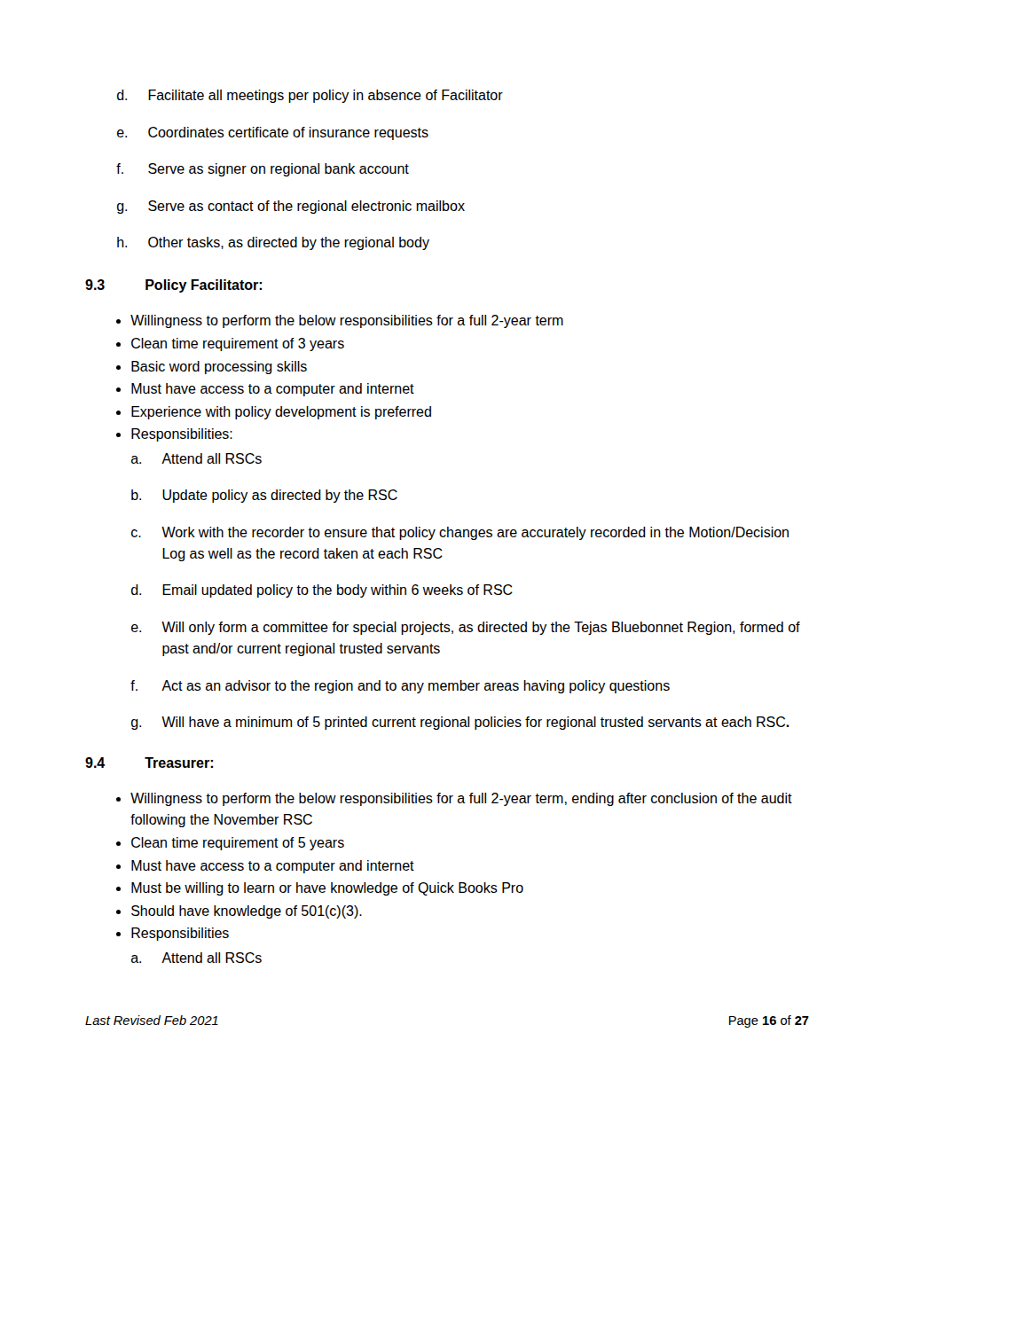d. Facilitate all meetings per policy in absence of Facilitator
e. Coordinates certificate of insurance requests
f. Serve as signer on regional bank account
g. Serve as contact of the regional electronic mailbox
h. Other tasks, as directed by the regional body
9.3 Policy Facilitator:
Willingness to perform the below responsibilities for a full 2-year term
Clean time requirement of 3 years
Basic word processing skills
Must have access to a computer and internet
Experience with policy development is preferred
Responsibilities:
a. Attend all RSCs
b. Update policy as directed by the RSC
c. Work with the recorder to ensure that policy changes are accurately recorded in the Motion/Decision Log as well as the record taken at each RSC
d. Email updated policy to the body within 6 weeks of RSC
e. Will only form a committee for special projects, as directed by the Tejas Bluebonnet Region, formed of past and/or current regional trusted servants
f. Act as an advisor to the region and to any member areas having policy questions
g. Will have a minimum of 5 printed current regional policies for regional trusted servants at each RSC.
9.4 Treasurer:
Willingness to perform the below responsibilities for a full 2-year term, ending after conclusion of the audit following the November RSC
Clean time requirement of 5 years
Must have access to a computer and internet
Must be willing to learn or have knowledge of Quick Books Pro
Should have knowledge of 501(c)(3).
Responsibilities
a. Attend all RSCs
Last Revised Feb 2021
Page 16 of 27